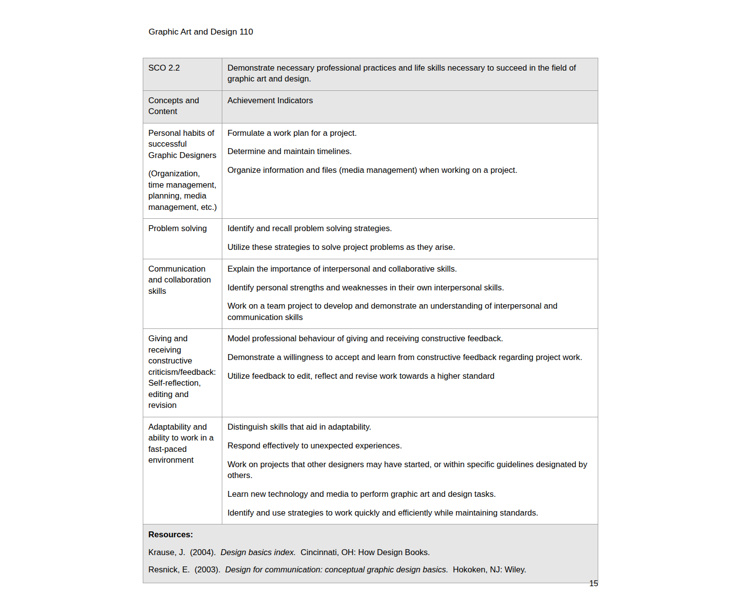Graphic Art and Design 110
| SCO 2.2 | Demonstrate necessary professional practices and life skills necessary to succeed in the field of graphic art and design. |
| Concepts and Content | Achievement Indicators |
| Personal habits of successful Graphic Designers (Organization, time management, planning, media management, etc.) | Formulate a work plan for a project. Determine and maintain timelines. Organize information and files (media management) when working on a project. |
| Problem solving | Identify and recall problem solving strategies. Utilize these strategies to solve project problems as they arise. |
| Communication and collaboration skills | Explain the importance of interpersonal and collaborative skills. Identify personal strengths and weaknesses in their own interpersonal skills. Work on a team project to develop and demonstrate an understanding of interpersonal and communication skills |
| Giving and receiving constructive criticism/feedback: Self-reflection, editing and revision | Model professional behaviour of giving and receiving constructive feedback. Demonstrate a willingness to accept and learn from constructive feedback regarding project work. Utilize feedback to edit, reflect and revise work towards a higher standard |
| Adaptability and ability to work in a fast-paced environment | Distinguish skills that aid in adaptability. Respond effectively to unexpected experiences. Work on projects that other designers may have started, or within specific guidelines designated by others. Learn new technology and media to perform graphic art and design tasks. Identify and use strategies to work quickly and efficiently while maintaining standards. |
Resources:
Krause, J. (2004). Design basics index. Cincinnati, OH: How Design Books.
Resnick, E. (2003). Design for communication: conceptual graphic design basics. Hokoken, NJ: Wiley.
15